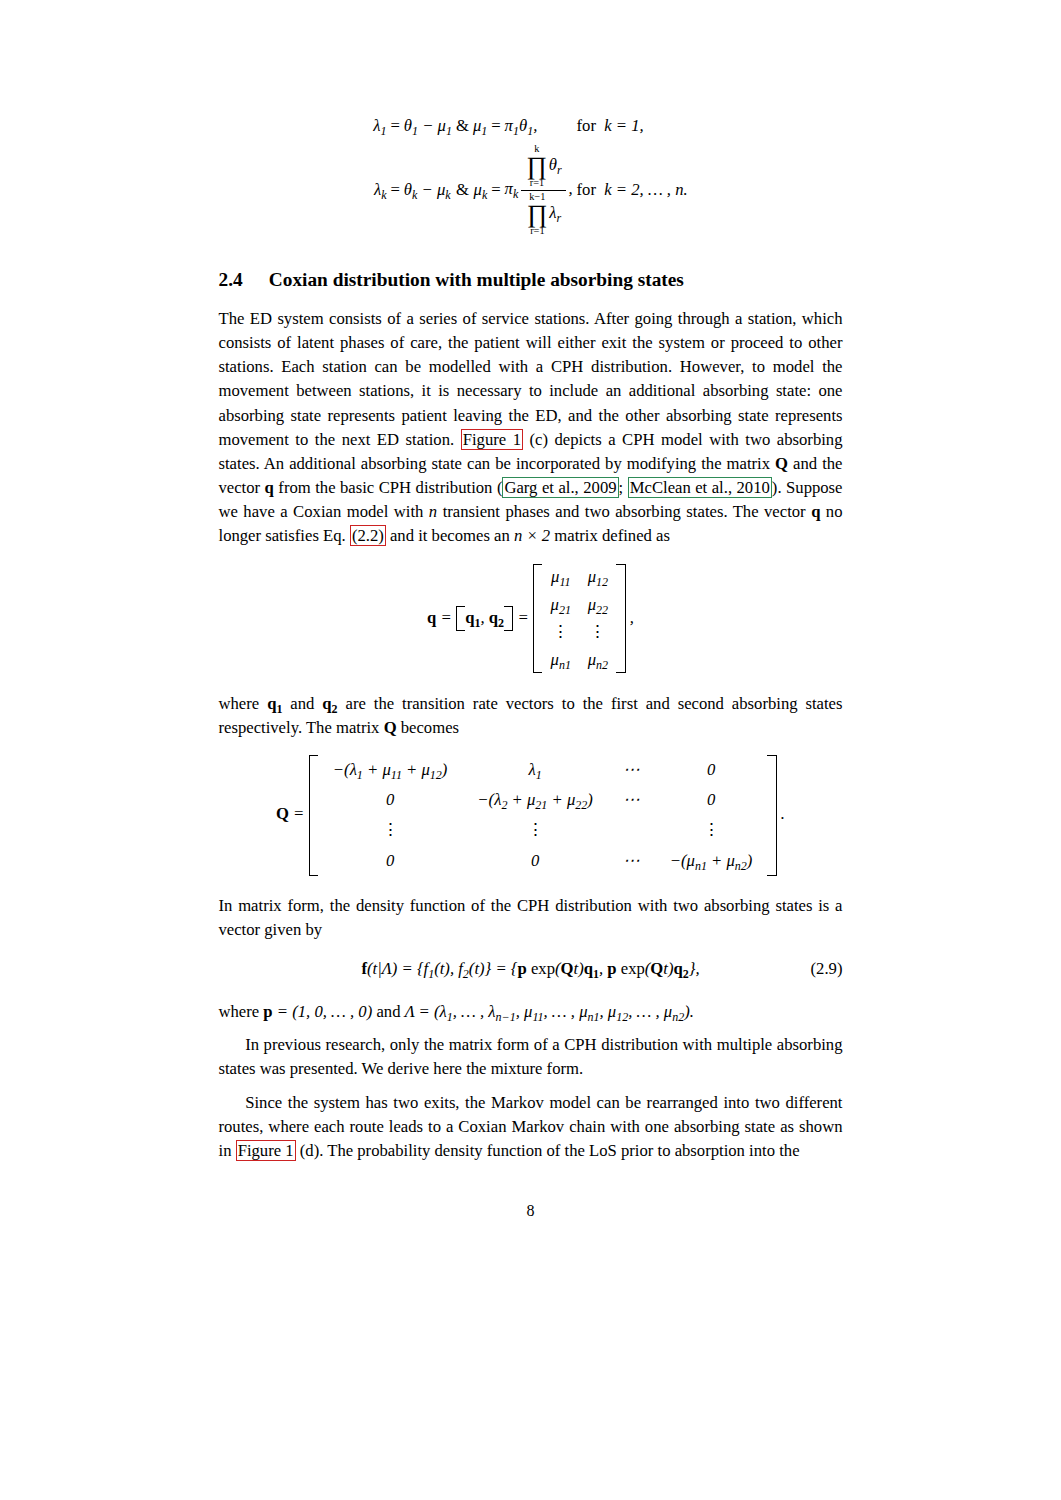| λ 1 | = | θ 1 − μ 1 | & | μ 1 | = | π 1 θ 1 , | for k = 1, |
| λ k | = | θ k − μ k | & | μ k | = | π k k ∏ r=1 θ r k−1 ∏ r=1 λ r , | for k = 2, … , n. |
2.4 Coxian distribution with multiple absorbing states
The ED system consists of a series of service stations. After going through a station, which consists of latent phases of care, the patient will either exit the system or proceed to other stations. Each station can be modelled with a CPH distribution. However, to model the movement between stations, it is necessary to include an additional absorbing state: one absorbing state represents patient leaving the ED, and the other absorbing state represents movement to the next ED station. Figure 1 (c) depicts a CPH model with two absorbing states. An additional absorbing state can be incorporated by modifying the matrix Q and the vector q from the basic CPH distribution (Garg et al., 2009; McClean et al., 2010). Suppose we have a Coxian model with n transient phases and two absorbing states. The vector q no longer satisfies Eq. (2.2) and it becomes an n × 2 matrix defined as
q = q1, q2 =
| μ 11 | μ 12 |
| μ 21 | μ 22 |
| ⋮ | ⋮ |
| μ n1 | μ n2 |
,
where q1 and q2 are the transition rate vectors to the first and second absorbing states respectively. The matrix Q becomes
Q =
| −(λ 1 + μ 11 + μ 12 ) | λ 1 | ⋯ | 0 |
| 0 | −(λ 2 + μ 21 + μ 22 ) | ⋯ | 0 |
| ⋮ | ⋮ | | ⋮ |
| 0 | 0 | ⋯ | −(μ n1 + μ n2 ) |
.
In matrix form, the density function of the CPH distribution with two absorbing states is a vector given by
f(t|Λ) = {f1(t), f2(t)} = {p exp(Qt) q1, p exp(Qt) q2}, (2.9)
where p = (1, 0, … , 0) and Λ = (λ1, … , λn−1, μ11, … , μn1, μ12, … , μn2).
In previous research, only the matrix form of a CPH distribution with multiple absorbing states was presented. We derive here the mixture form.
Since the system has two exits, the Markov model can be rearranged into two different routes, where each route leads to a Coxian Markov chain with one absorbing state as shown in Figure 1 (d). The probability density function of the LoS prior to absorption into the
8